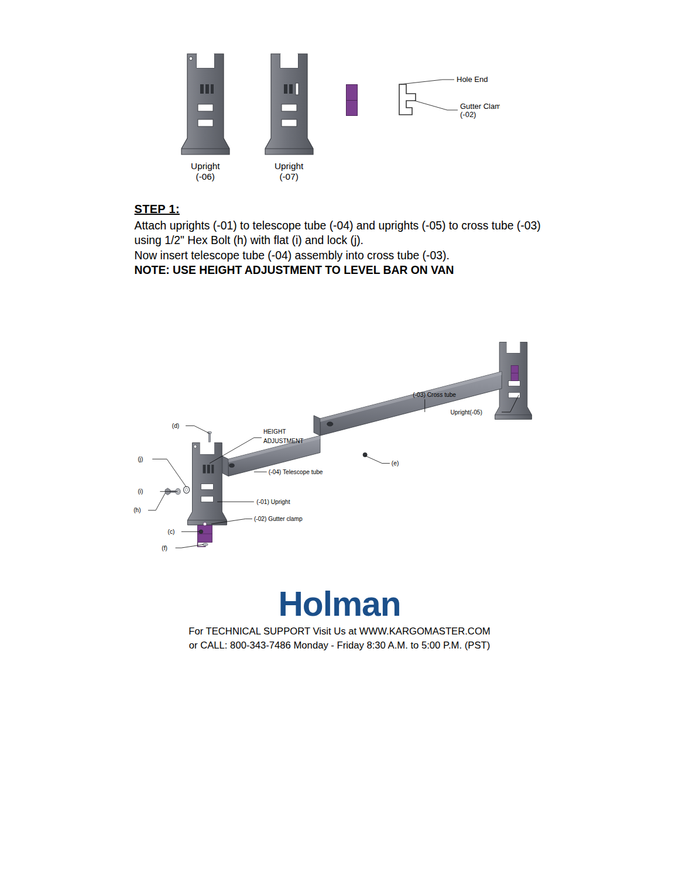Upright
(-06)
Upright
(-07)
Hole End Gutter Clamp (-02)
STEP 1:
Attach uprights (-01) to telescope tube (-04) and uprights (-05) to cross tube (-03) using 1/2" Hex Bolt (h) with flat (i) and lock (j).
Now insert telescope tube (-04) assembly into cross tube (-03).
NOTE: USE HEIGHT ADJUSTMENT TO LEVEL BAR ON VAN
HEIGHT ADJUSTMENT (d) (j) (i) (h) (-01) Upright (-02) Gutter clamp (c) (f) (-04) Telescope tube (e) (-03) Cross tube Upright(-05)
Holman
For TECHNICAL SUPPORT Visit Us at WWW.KARGOMASTER.COM
or CALL: 800-343-7486 Monday - Friday 8:30 A.M. to 5:00 P.M. (PST)